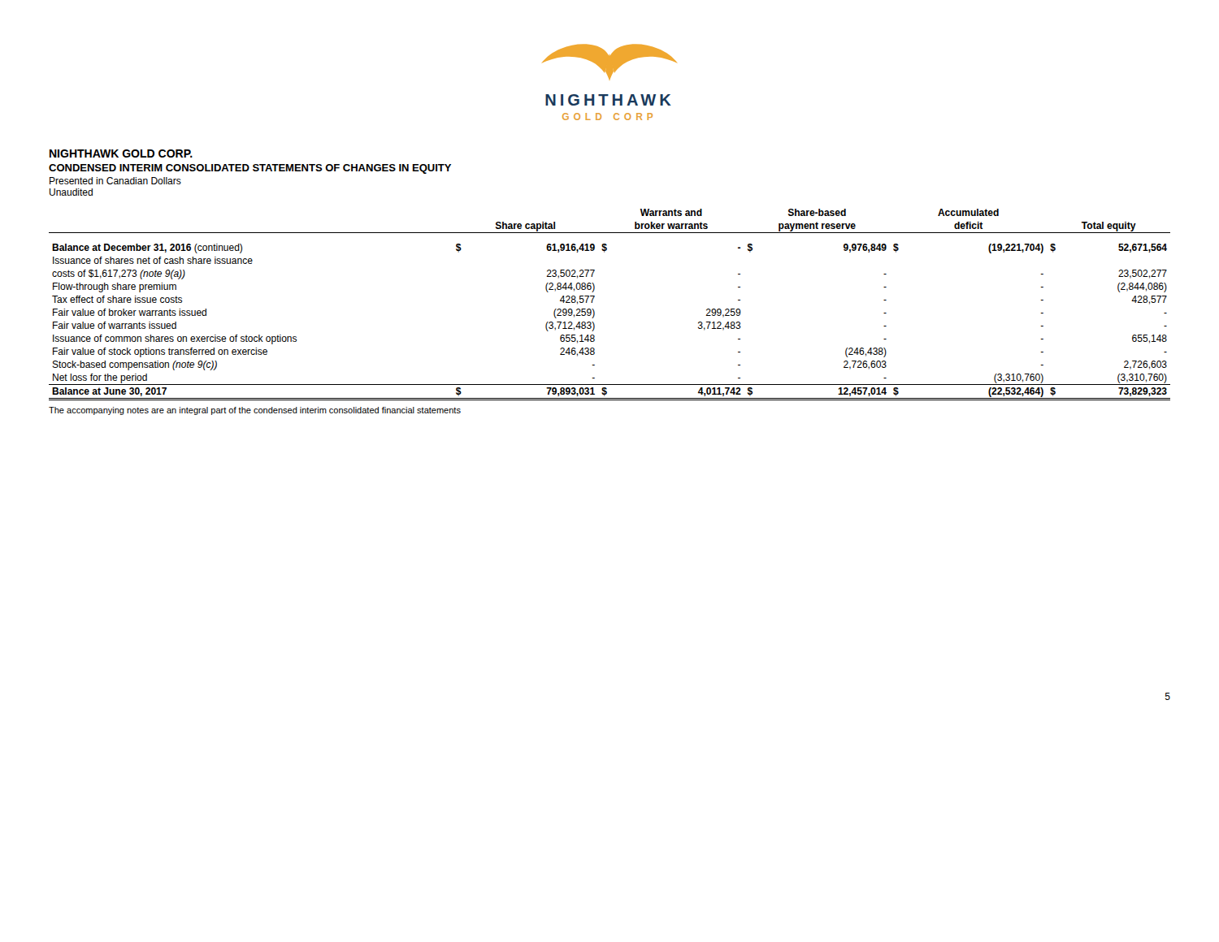NIGHTHAWK
GOLD CORP
NIGHTHAWK GOLD CORP.
CONDENSED INTERIM CONSOLIDATED STATEMENTS OF CHANGES IN EQUITY
Presented in Canadian Dollars
Unaudited
| | | Warrants and | Share-based | Accumulated | |
| --- | --- | --- | --- | --- | --- |
| | Share capital | broker warrants | payment reserve | deficit | Total equity |
| Balance at December 31, 2016 (continued) | $ | 61,916,419 | $ | - | $ | 9,976,849 | $ | (19,221,704) | $ | 52,671,564 |
| Issuance of shares net of cash share issuance | | | | | | | | | | |
| costs of $1,617,273 (note 9(a)) | | 23,502,277 | | - | | - | | - | | 23,502,277 |
| Flow-through share premium | | (2,844,086) | | - | | - | | - | | (2,844,086) |
| Tax effect of share issue costs | | 428,577 | | - | | - | | - | | 428,577 |
| Fair value of broker warrants issued | | (299,259) | | 299,259 | | - | | - | | - |
| Fair value of warrants issued | | (3,712,483) | | 3,712,483 | | - | | - | | - |
| Issuance of common shares on exercise of stock options | | 655,148 | | - | | - | | - | | 655,148 |
| Fair value of stock options transferred on exercise | | 246,438 | | - | | (246,438) | | - | | - |
| Stock-based compensation (note 9(c)) | | - | | - | | 2,726,603 | | - | | 2,726,603 |
| Net loss for the period | | - | | - | | - | | (3,310,760) | | (3,310,760) |
| Balance at June 30, 2017 | $ | 79,893,031 | $ | 4,011,742 | $ | 12,457,014 | $ | (22,532,464) | $ | 73,829,323 |
The accompanying notes are an integral part of the condensed interim consolidated financial statements
5